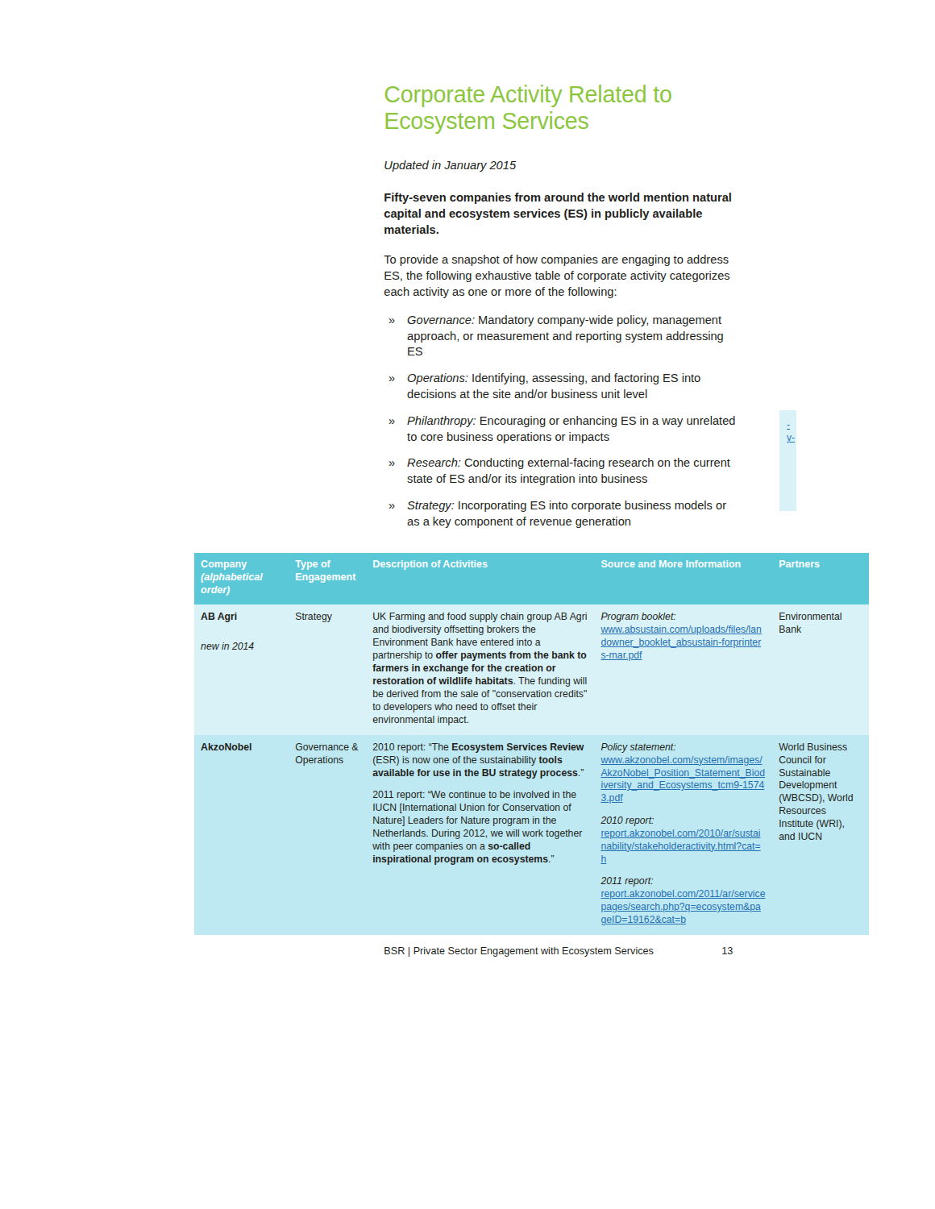Corporate Activity Related to Ecosystem Services
Updated in January 2015
Fifty-seven companies from around the world mention natural capital and ecosystem services (ES) in publicly available materials.
To provide a snapshot of how companies are engaging to address ES, the following exhaustive table of corporate activity categorizes each activity as one or more of the following:
Governance: Mandatory company-wide policy, management approach, or measurement and reporting system addressing ES
Operations: Identifying, assessing, and factoring ES into decisions at the site and/or business unit level
Philanthropy: Encouraging or enhancing ES in a way unrelated to core business operations or impacts
Research: Conducting external-facing research on the current state of ES and/or its integration into business
Strategy: Incorporating ES into corporate business models or as a key component of revenue generation
| Company (alphabetical order) | Type of Engagement | Description of Activities | Source and More Information | Partners |
| --- | --- | --- | --- | --- |
| AB Agri new in 2014 | Strategy | UK Farming and food supply chain group AB Agri and biodiversity offsetting brokers the Environment Bank have entered into a partnership to offer payments from the bank to farmers in exchange for the creation or restoration of wildlife habitats . The funding will be derived from the sale of "conservation credits" to developers who need to offset their environmental impact. | Program booklet: www.absustain.com/uploads/files/landowner_booklet_absustain-forprinters-mar.pdf | Environmental Bank |
| AkzoNobel | Governance & Operations | 2010 report: “The Ecosystem Services Review (ESR) is now one of the sustainability tools available for use in the BU strategy process .” 2011 report: “We continue to be involved in the IUCN [International Union for Conservation of Nature] Leaders for Nature program in the Netherlands. During 2012, we will work together with peer companies on a so-called inspirational program on ecosystems .” | Policy statement: www.akzonobel.com/system/images/AkzoNobel_Position_Statement_Biodiversity_and_Ecosystems_tcm9-15743.pdf 2010 report: report.akzonobel.com/2010/ar/sustainability/stakeholderactivity.html?cat=h 2011 report: report.akzonobel.com/2011/ar/servicepages/search.php?q=ecosystem&pageID=19162&cat=b | World Business Council for Sustainable Development (WBCSD), World Resources Institute (WRI), and IUCN |
-
v-
BSR | Private Sector Engagement with Ecosystem Services 13